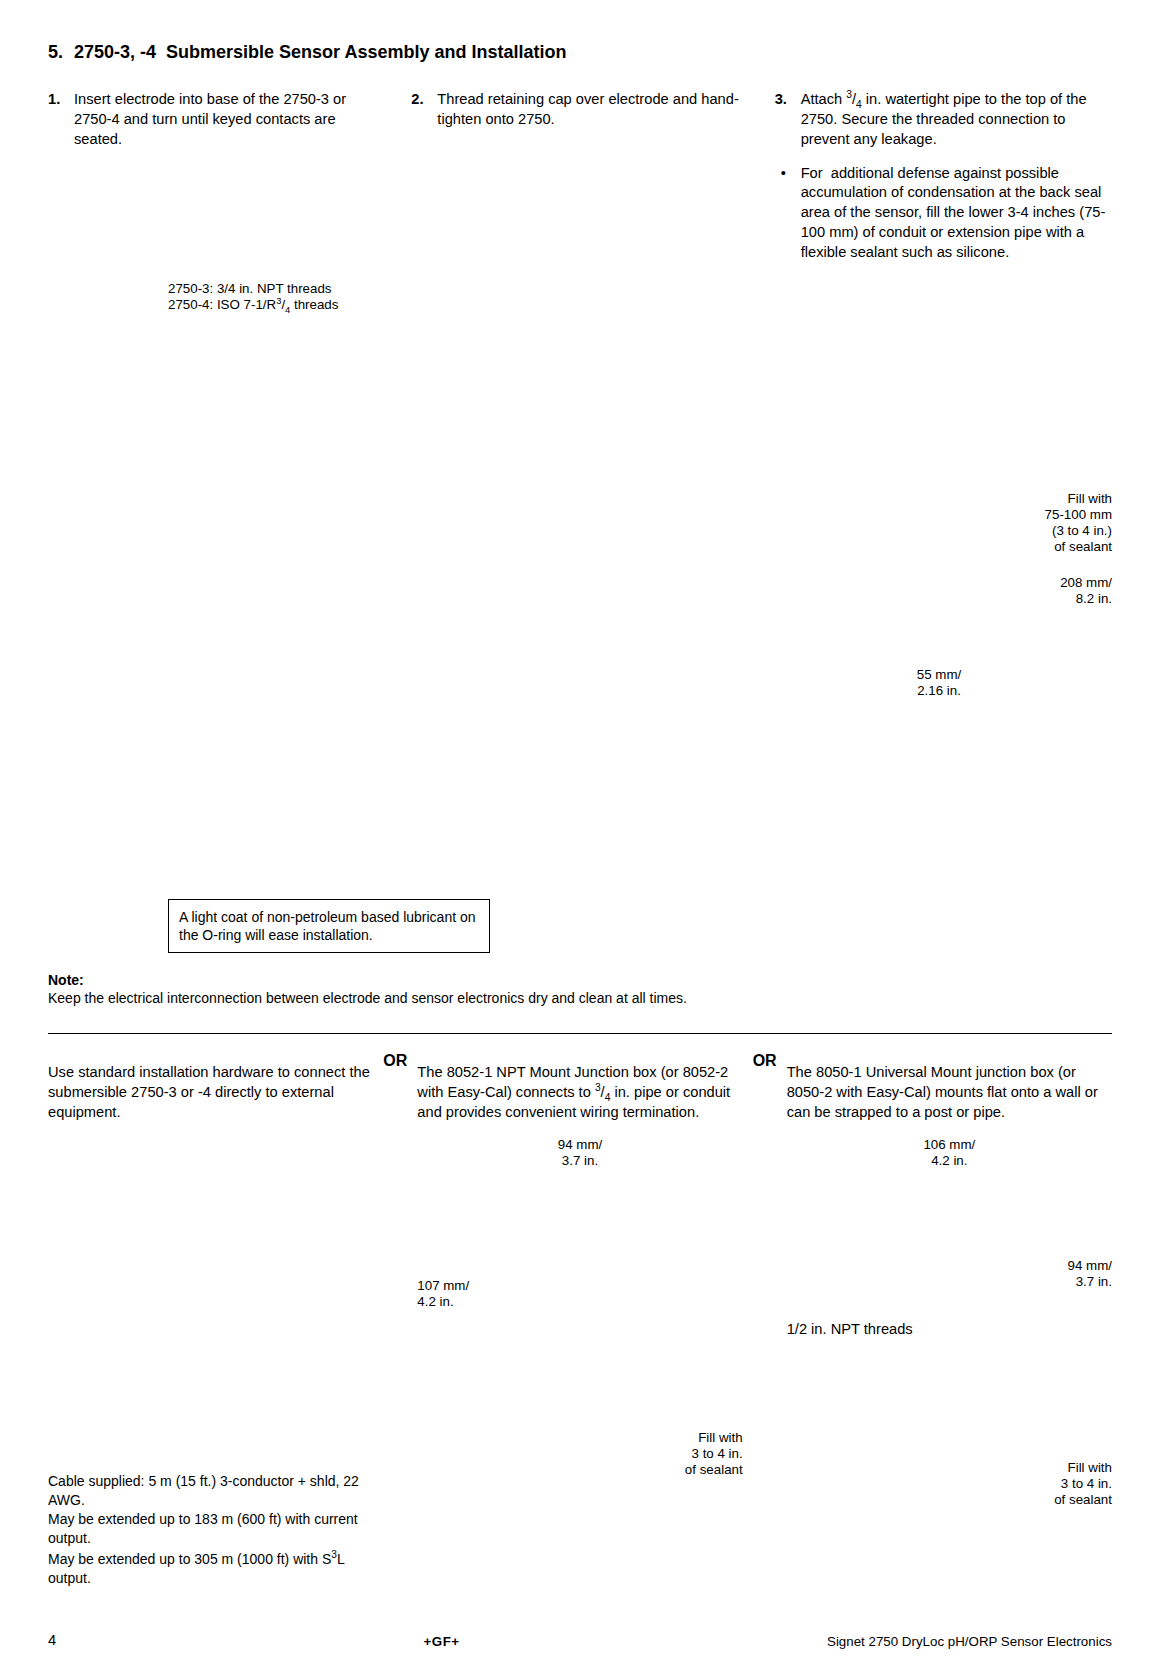5. 2750-3, -4 Submersible Sensor Assembly and Installation
1. Insert electrode into base of the 2750-3 or 2750-4 and turn until keyed contacts are seated.
2. Thread retaining cap over electrode and hand-tighten onto 2750.
3. Attach 3/4 in. watertight pipe to the top of the 2750. Secure the threaded connection to prevent any leakage.
For additional defense against possible accumulation of condensation at the back seal area of the sensor, fill the lower 3-4 inches (75-100 mm) of conduit or extension pipe with a flexible sealant such as silicone.
2750-3: 3/4 in. NPT threads
2750-4: ISO 7-1/R3/4 threads
A light coat of non-petroleum based lubricant on the O-ring will ease installation.
Note: Keep the electrical interconnection between electrode and sensor electronics dry and clean at all times.
Fill with
75-100 mm
(3 to 4 in.)
of sealant
208 mm/
8.2 in.
55 mm/
2.16 in.
Use standard installation hardware to connect the submersible 2750-3 or -4 directly to external equipment.
Cable supplied: 5 m (15 ft.) 3-conductor + shld, 22 AWG.
May be extended up to 183 m (600 ft) with current output.
May be extended up to 305 m (1000 ft) with S3 L output.
OR
The 8052-1 NPT Mount Junction box (or 8052-2 with Easy-Cal) connects to 3/4 in. pipe or conduit and provides convenient wiring termination.
94 mm/
3.7 in.
107 mm/
4.2 in.
Fill with
3 to 4 in.
of sealant
OR
The 8050-1 Universal Mount junction box (or 8050-2 with Easy-Cal) mounts flat onto a wall or can be strapped to a post or pipe.
106 mm/
4.2 in.
94 mm/
3.7 in.
1/2 in. NPT threads
Fill with
3 to 4 in.
of sealant
4 +GF+ Signet 2750 DryLoc pH/ORP Sensor Electronics